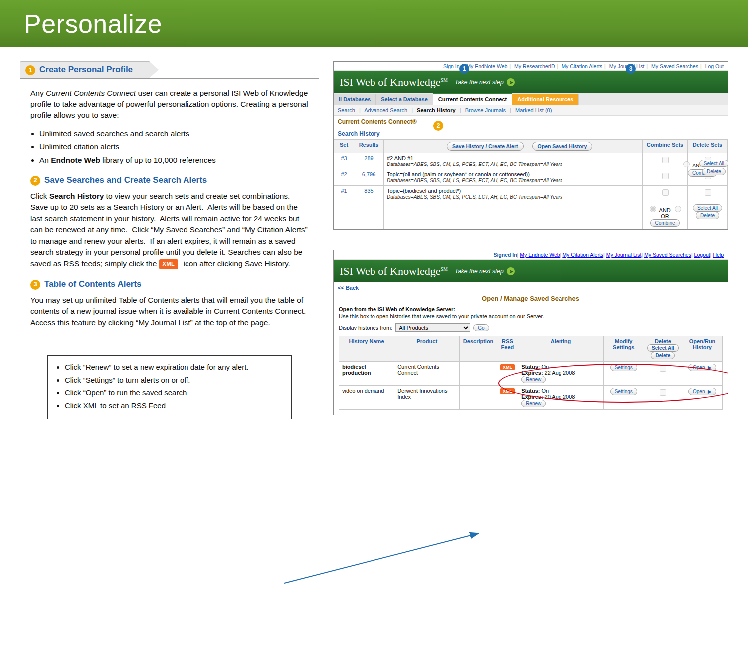Personalize
1 Create Personal Profile
Any Current Contents Connect user can create a personal ISI Web of Knowledge profile to take advantage of powerful personalization options. Creating a personal profile allows you to save:
Unlimited saved searches and search alerts
Unlimited citation alerts
An Endnote Web library of up to 10,000 references
2 Save Searches and Create Search Alerts
Click Search History to view your search sets and create set combinations. Save up to 20 sets as a Search History or an Alert. Alerts will be based on the last search statement in your history. Alerts will remain active for 24 weeks but can be renewed at any time. Click “My Saved Searches” and “My Citation Alerts” to manage and renew your alerts. If an alert expires, it will remain as a saved search strategy in your personal profile until you delete it. Searches can also be saved as RSS feeds; simply click the XML icon after clicking Save History.
3 Table of Contents Alerts
You may set up unlimited Table of Contents alerts that will email you the table of contents of a new journal issue when it is available in Current Contents Connect. Access this feature by clicking “My Journal List” at the top of the page.
Click “Renew” to set a new expiration date for any alert.
Click “Settings” to turn alerts on or off.
Click “Open” to run the saved search
Click XML to set an RSS Feed
1
3
2
Sign In| My EndNote Web| My ResearcherID| My Citation Alerts| My Journal List| My Saved Searches| Log Out
ISI Web of KnowledgeSM
Take the next step ➤
ll Databases
Select a Database
Current Contents Connect
Additional Resources
Search | Advanced Search | Search History | Browse Journals | Marked List (0)
Current Contents Connect®
Search History
| Set | Results | Save History / Create Alert Open Saved History | Combine Sets | Delete Sets |
| --- | --- | --- | --- | --- |
| #3 | 289 | #2 AND #1 Databases=ABES, SBS, CM, LS, PCES, ECT, AH, EC, BC Timespan=All Years | | |
| #2 | 6,796 | Topic=(oil and (palm or soybean* or canola or cottonseed)) Databases=ABES, SBS, CM, LS, PCES, ECT, AH, EC, BC Timespan=All Years | | |
| #1 | 835 | Topic=(biodiesel and product*) Databases=ABES, SBS, CM, LS, PCES, ECT, AH, EC, BC Timespan=All Years | | |
| | | | AND OR Combine | Select All Delete |
AND OR
Combine
Select All
Delete
Signed In| My Endnote Web| My Citation Alerts| My Journal List| My Saved Searches| Logout| Help
ISI Web of KnowledgeSM
Take the next step ➤
<< Back
Open / Manage Saved Searches
Open from the ISI Web of Knowledge Server:
Use this box to open histories that were saved to your private account on our Server.
Display histories from: All Products Go
| History Name | Product | Description | RSS Feed | Alerting | Modify Settings | Delete Select All Delete | Open/Run History |
| --- | --- | --- | --- | --- | --- | --- | --- |
| biodiesel production | Current Contents Connect | | XML | Status: On Expires: 22 Aug 2008 Renew | Settings | | Open ▶ |
| video on demand | Derwent Innovations Index | | XML | Status: On Expires: 20 Aug 2008 Renew | Settings | | Open ▶ |